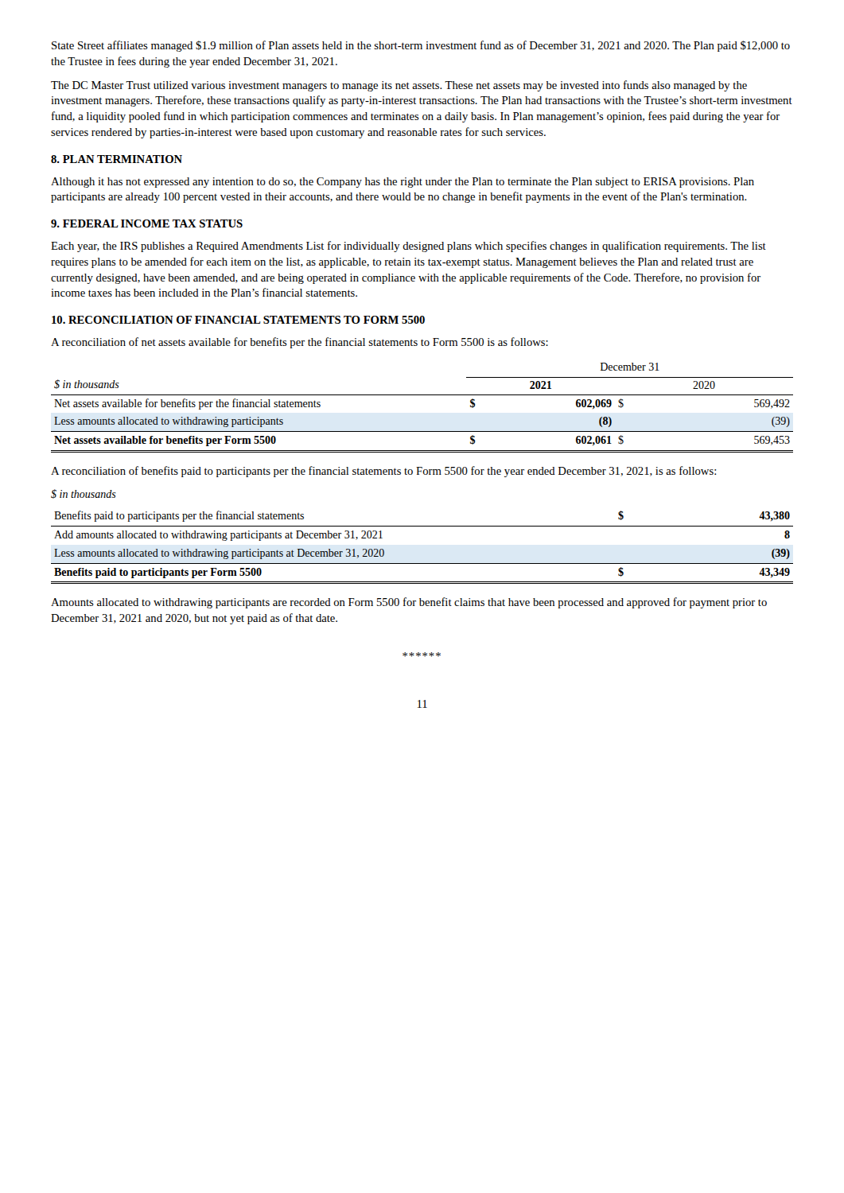State Street affiliates managed $1.9 million of Plan assets held in the short-term investment fund as of December 31, 2021 and 2020. The Plan paid $12,000 to the Trustee in fees during the year ended December 31, 2021.
The DC Master Trust utilized various investment managers to manage its net assets. These net assets may be invested into funds also managed by the investment managers. Therefore, these transactions qualify as party-in-interest transactions. The Plan had transactions with the Trustee’s short-term investment fund, a liquidity pooled fund in which participation commences and terminates on a daily basis. In Plan management’s opinion, fees paid during the year for services rendered by parties-in-interest were based upon customary and reasonable rates for such services.
8. PLAN TERMINATION
Although it has not expressed any intention to do so, the Company has the right under the Plan to terminate the Plan subject to ERISA provisions. Plan participants are already 100 percent vested in their accounts, and there would be no change in benefit payments in the event of the Plan's termination.
9. FEDERAL INCOME TAX STATUS
Each year, the IRS publishes a Required Amendments List for individually designed plans which specifies changes in qualification requirements. The list requires plans to be amended for each item on the list, as applicable, to retain its tax-exempt status. Management believes the Plan and related trust are currently designed, have been amended, and are being operated in compliance with the applicable requirements of the Code. Therefore, no provision for income taxes has been included in the Plan’s financial statements.
10. RECONCILIATION OF FINANCIAL STATEMENTS TO FORM 5500
A reconciliation of net assets available for benefits per the financial statements to Form 5500 is as follows:
| | December 31 |
| $ in thousands | 2021 | 2020 |
| Net assets available for benefits per the financial statements | $ | 602,069 | $ | 569,492 |
| Less amounts allocated to withdrawing participants | | (8) | | (39) |
| Net assets available for benefits per Form 5500 | $ | 602,061 | $ | 569,453 |
A reconciliation of benefits paid to participants per the financial statements to Form 5500 for the year ended December 31, 2021, is as follows:
$ in thousands
| Benefits paid to participants per the financial statements | $ | 43,380 |
| Add amounts allocated to withdrawing participants at December 31, 2021 | | 8 |
| Less amounts allocated to withdrawing participants at December 31, 2020 | | (39) |
| Benefits paid to participants per Form 5500 | $ | 43,349 |
Amounts allocated to withdrawing participants are recorded on Form 5500 for benefit claims that have been processed and approved for payment prior to December 31, 2021 and 2020, but not yet paid as of that date.
******
11